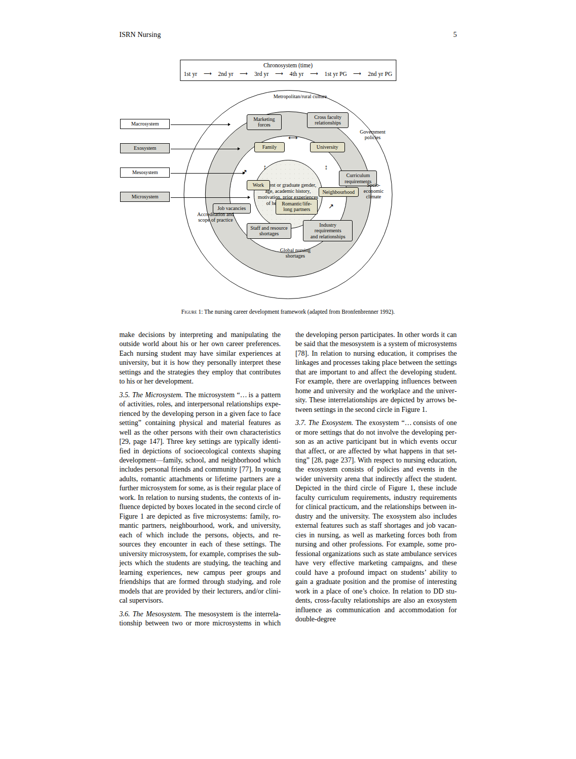ISRN Nursing 5
Chronosystem (time) 1st yr ⟶ 2nd yr ⟶ 3rd yr ⟶ 4th yr ⟶ 1st yr PG ⟶ 2nd yr PG
Student or graduate gender, age, academic history, motivation, prior experiences of healthcare settings
Macrosystem
Exosystem
Mesosystem
Microsystem
Marketing
forces
Cross faculty
relationships
Family
University
Curriculum
requirements
Work
Neighbourhood
Romantic/life-
long partners
Job vacancies
Staff and resource
shortages
Industry requirements
and relationships
Metropolitan/rural culture
Government
policies
Socio-
economic
climate
Accreditation and
scope of practice
Global nursing
shortages
⟷
↕
↕
↗
↗
Figure 1: The nursing career development framework (adapted from Bronfenbrenner 1992).
make decisions by interpreting and manipulating the outside world about his or her own career preferences. Each nursing student may have similar experiences at university, but it is how they personally interpret these settings and the strategies they employ that contributes to his or her development.
3.5. The Microsystem.
The microsystem “… is a pattern of activities, roles, and interpersonal relationships experienced by the developing person in a given face to face setting” containing physical and material features as well as the other persons with their own characteristics [29, page 147]. Three key settings are typically identified in depictions of socioecological contexts shaping development—family, school, and neighborhood which includes personal friends and community [77]. In young adults, romantic attachments or lifetime partners are a further microsystem for some, as is their regular place of work. In relation to nursing students, the contexts of influence depicted by boxes located in the second circle of Figure 1 are depicted as five microsystems: family, romantic partners, neighbourhood, work, and university, each of which include the persons, objects, and resources they encounter in each of these settings. The university microsystem, for example, comprises the subjects which the students are studying, the teaching and learning experiences, new campus peer groups and friendships that are formed through studying, and role models that are provided by their lecturers, and/or clinical supervisors.
3.6. The Mesosystem.
The mesosystem is the interrelationship between two or more microsystems in which the developing person participates. In other words it can be said that the mesosystem is a system of microsystems [78]. In relation to nursing education, it comprises the linkages and processes taking place between the settings that are important to and affect the developing student. For example, there are overlapping influences between home and university and the workplace and the university. These interrelationships are depicted by arrows between settings in the second circle in Figure 1.
3.7. The Exosystem.
The exosystem “… consists of one or more settings that do not involve the developing person as an active participant but in which events occur that affect, or are affected by what happens in that setting” [28, page 237]. With respect to nursing education, the exosystem consists of policies and events in the wider university arena that indirectly affect the student. Depicted in the third circle of Figure 1, these include faculty curriculum requirements, industry requirements for clinical practicum, and the relationships between industry and the university. The exosystem also includes external features such as staff shortages and job vacancies in nursing, as well as marketing forces both from nursing and other professions. For example, some professional organizations such as state ambulance services have very effective marketing campaigns, and these could have a profound impact on students’ ability to gain a graduate position and the promise of interesting work in a place of one’s choice. In relation to DD students, cross-faculty relationships are also an exosystem influence as communication and accommodation for double-degree